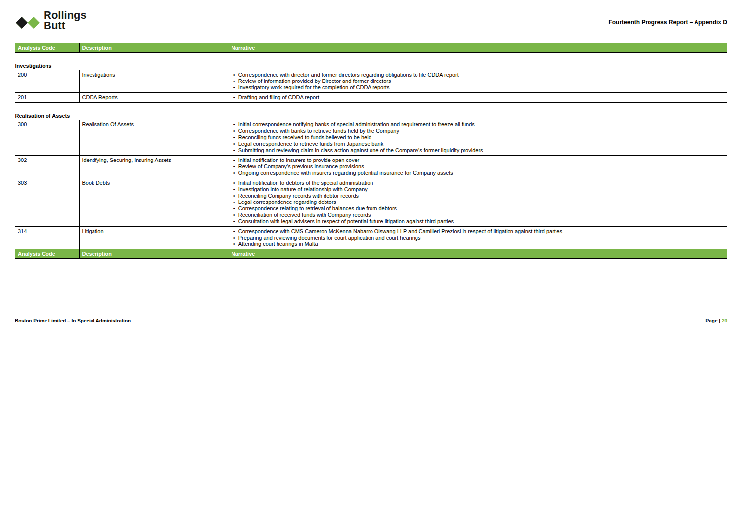Rollings
Butt
Fourteenth Progress Report – Appendix D
| Analysis Code | Description | Narrative |
| --- | --- | --- |
| Investigations |
| 200 | Investigations | Correspondence with director and former directors regarding obligations to file CDDA report Review of information provided by Director and former directors Investigatory work required for the completion of CDDA reports |
| 201 | CDDA Reports | Drafting and filing of CDDA report |
| Realisation of Assets |
| 300 | Realisation Of Assets | Initial correspondence notifying banks of special administration and requirement to freeze all funds Correspondence with banks to retrieve funds held by the Company Reconciling funds received to funds believed to be held Legal correspondence to retrieve funds from Japanese bank Submitting and reviewing claim in class action against one of the Company's former liquidity providers |
| 302 | Identifying, Securing, Insuring Assets | Initial notification to insurers to provide open cover Review of Company's previous insurance provisions Ongoing correspondence with insurers regarding potential insurance for Company assets |
| 303 | Book Debts | Initial notification to debtors of the special administration Investigation into nature of relationship with Company Reconciling Company records with debtor records Legal correspondence regarding debtors Correspondence relating to retrieval of balances due from debtors Reconciliation of received funds with Company records Consultation with legal advisers in respect of potential future litigation against third parties |
| 314 | Litigation | Correspondence with CMS Cameron McKenna Nabarro Olswang LLP and Camilleri Preziosi in respect of litigation against third parties Preparing and reviewing documents for court application and court hearings Attending court hearings in Malta |
| Analysis Code | Description | Narrative |
Boston Prime Limited – In Special Administration
Page | 20